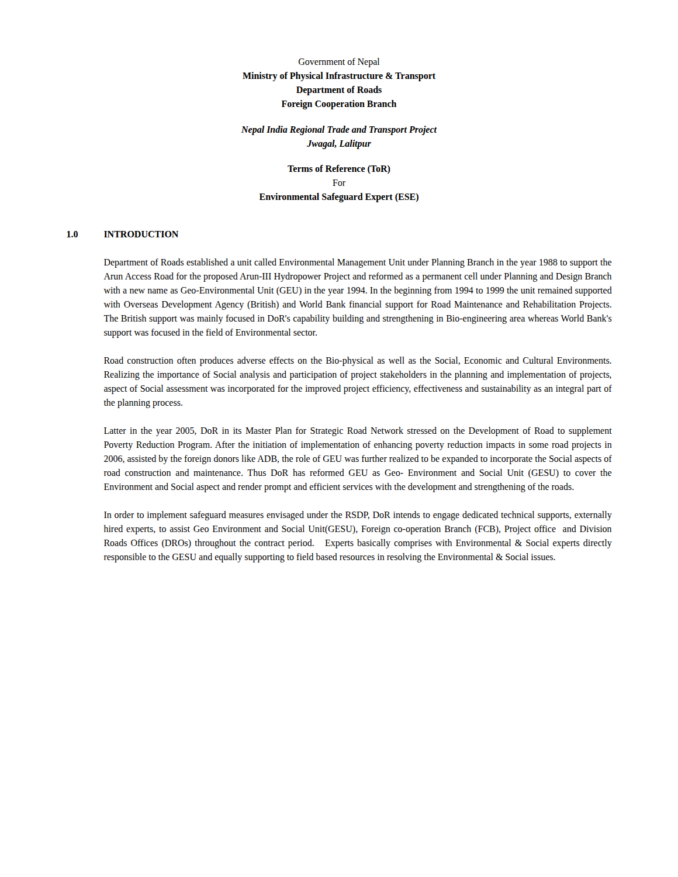Government of Nepal
Ministry of Physical Infrastructure & Transport
Department of Roads
Foreign Cooperation Branch
Nepal India Regional Trade and Transport Project
Jwagal, Lalitpur
Terms of Reference (ToR)
For
Environmental Safeguard Expert (ESE)
1.0 INTRODUCTION
Department of Roads established a unit called Environmental Management Unit under Planning Branch in the year 1988 to support the Arun Access Road for the proposed Arun-III Hydropower Project and reformed as a permanent cell under Planning and Design Branch with a new name as Geo-Environmental Unit (GEU) in the year 1994. In the beginning from 1994 to 1999 the unit remained supported with Overseas Development Agency (British) and World Bank financial support for Road Maintenance and Rehabilitation Projects. The British support was mainly focused in DoR's capability building and strengthening in Bio-engineering area whereas World Bank's support was focused in the field of Environmental sector.
Road construction often produces adverse effects on the Bio-physical as well as the Social, Economic and Cultural Environments. Realizing the importance of Social analysis and participation of project stakeholders in the planning and implementation of projects, aspect of Social assessment was incorporated for the improved project efficiency, effectiveness and sustainability as an integral part of the planning process.
Latter in the year 2005, DoR in its Master Plan for Strategic Road Network stressed on the Development of Road to supplement Poverty Reduction Program. After the initiation of implementation of enhancing poverty reduction impacts in some road projects in 2006, assisted by the foreign donors like ADB, the role of GEU was further realized to be expanded to incorporate the Social aspects of road construction and maintenance. Thus DoR has reformed GEU as Geo- Environment and Social Unit (GESU) to cover the Environment and Social aspect and render prompt and efficient services with the development and strengthening of the roads.
In order to implement safeguard measures envisaged under the RSDP, DoR intends to engage dedicated technical supports, externally hired experts, to assist Geo Environment and Social Unit(GESU), Foreign co-operation Branch (FCB), Project office and Division Roads Offices (DROs) throughout the contract period. Experts basically comprises with Environmental & Social experts directly responsible to the GESU and equally supporting to field based resources in resolving the Environmental & Social issues.